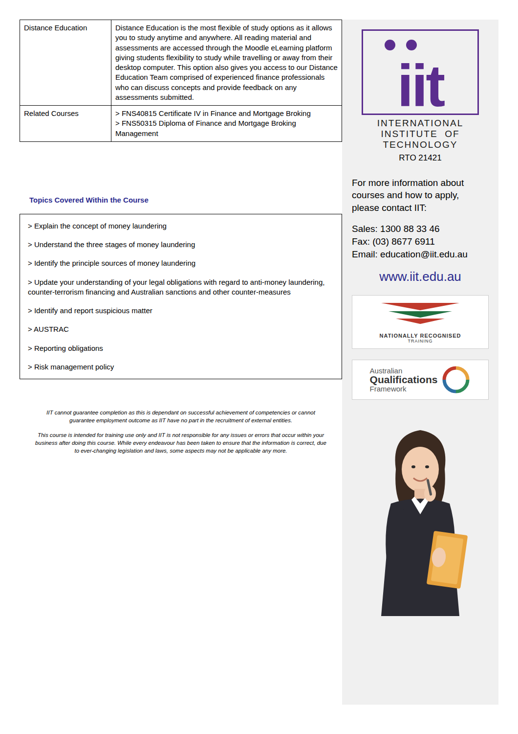| Distance Education | Distance Education is the most flexible of study options as it allows you to study anytime and anywhere. All reading material and assessments are accessed through the Moodle eLearning platform giving students flexibility to study while travelling or away from their desktop computer. This option also gives you access to our Distance Education Team comprised of experienced finance professionals who can discuss concepts and provide feedback on any assessments submitted. |
| Related Courses | > FNS40815 Certificate IV in Finance and Mortgage Broking > FNS50315 Diploma of Finance and Mortgage Broking Management |
Topics Covered Within the Course
| > Explain the concept of money laundering > Understand the three stages of money laundering > Identify the principle sources of money laundering > Update your understanding of your legal obligations with regard to anti-money laundering, counter-terrorism financing and Australian sanctions and other counter-measures > Identify and report suspicious matter > AUSTRAC > Reporting obligations > Risk management policy |
IIT cannot guarantee completion as this is dependant on successful achievement of competencies or cannot guarantee employment outcome as IIT have no part in the recruitment of external entities.
This course is intended for training use only and IIT is not responsible for any issues or errors that occur within your business after doing this course. While every endeavour has been taken to ensure that the information is correct, due to ever-changing legislation and laws, some aspects may not be applicable any more.
iit
INTERNATIONAL
INSTITUTE OF
TECHNOLOGY
RTO 21421
For more information about courses and how to apply, please contact IIT:
Sales: 1300 88 33 46
Fax: (03) 8677 6911
Email: education@iit.edu.au
www.iit.edu.au
NATIONALLY RECOGNISED TRAINING
Australian
Qualifications
Framework